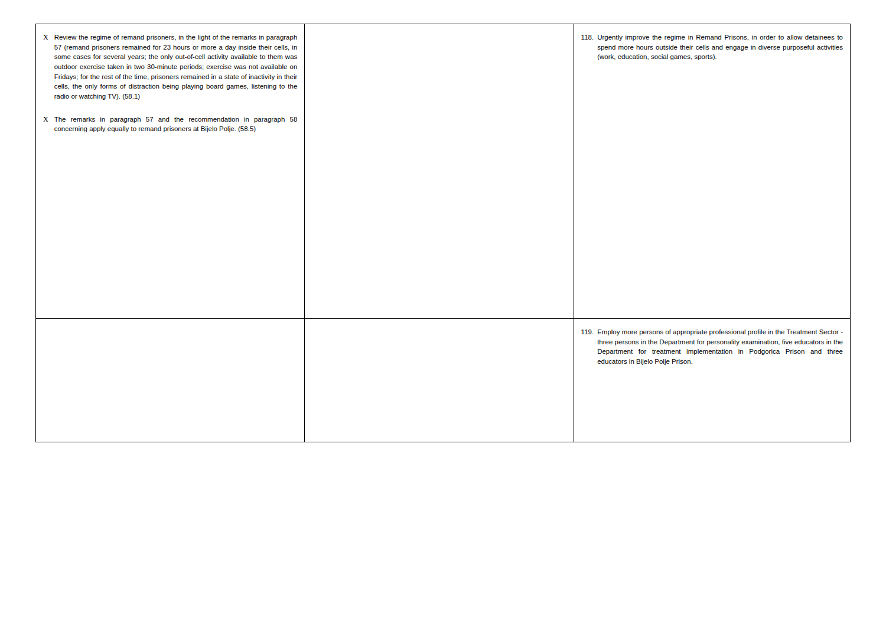| X Review the regime of remand prisoners, in the light of the remarks in paragraph 57 (remand prisoners remained for 23 hours or more a day inside their cells, in some cases for several years; the only out-of-cell activity available to them was outdoor exercise taken in two 30-minute periods; exercise was not available on Fridays; for the rest of the time, prisoners remained in a state of inactivity in their cells, the only forms of distraction being playing board games, listening to the radio or watching TV). (58.1) X The remarks in paragraph 57 and the recommendation in paragraph 58 concerning apply equally to remand prisoners at Bijelo Polje. (58.5) | | 118. Urgently improve the regime in Remand Prisons, in order to allow detainees to spend more hours outside their cells and engage in diverse purposeful activities (work, education, social games, sports). |
| | | 119. Employ more persons of appropriate professional profile in the Treatment Sector - three persons in the Department for personality examination, five educators in the Department for treatment implementation in Podgorica Prison and three educators in Bijelo Polje Prison. |